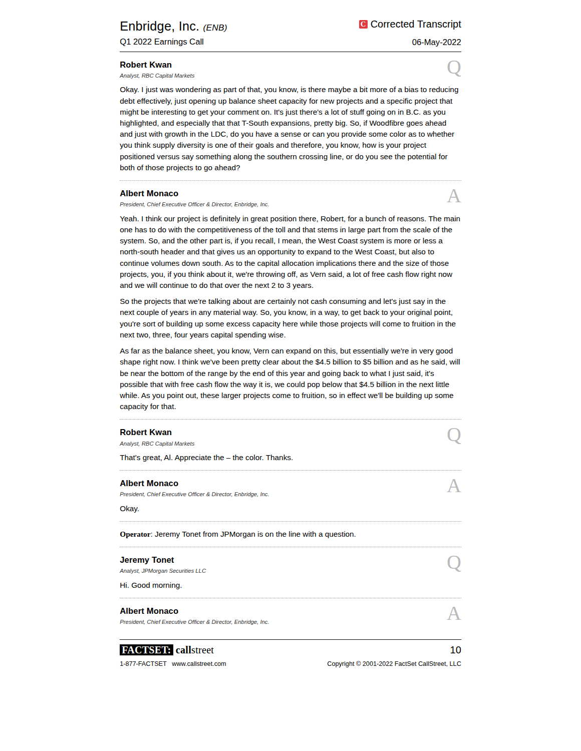Enbridge, Inc. (ENB)
Q1 2022 Earnings Call
CCorrected Transcript
06-May-2022
Robert Kwan
Analyst, RBC Capital Markets
Q
Okay. I just was wondering as part of that, you know, is there maybe a bit more of a bias to reducing debt effectively, just opening up balance sheet capacity for new projects and a specific project that might be interesting to get your comment on. It's just there's a lot of stuff going on in B.C. as you highlighted, and especially that that T-South expansions, pretty big. So, if Woodfibre goes ahead and just with growth in the LDC, do you have a sense or can you provide some color as to whether you think supply diversity is one of their goals and therefore, you know, how is your project positioned versus say something along the southern crossing line, or do you see the potential for both of those projects to go ahead?
Albert Monaco
President, Chief Executive Officer & Director, Enbridge, Inc.
A
Yeah. I think our project is definitely in great position there, Robert, for a bunch of reasons. The main one has to do with the competitiveness of the toll and that stems in large part from the scale of the system. So, and the other part is, if you recall, I mean, the West Coast system is more or less a north-south header and that gives us an opportunity to expand to the West Coast, but also to continue volumes down south. As to the capital allocation implications there and the size of those projects, you, if you think about it, we're throwing off, as Vern said, a lot of free cash flow right now and we will continue to do that over the next 2 to 3 years.
So the projects that we're talking about are certainly not cash consuming and let's just say in the next couple of years in any material way. So, you know, in a way, to get back to your original point, you're sort of building up some excess capacity here while those projects will come to fruition in the next two, three, four years capital spending wise.
As far as the balance sheet, you know, Vern can expand on this, but essentially we're in very good shape right now. I think we've been pretty clear about the $4.5 billion to $5 billion and as he said, will be near the bottom of the range by the end of this year and going back to what I just said, it's possible that with free cash flow the way it is, we could pop below that $4.5 billion in the next little while. As you point out, these larger projects come to fruition, so in effect we'll be building up some capacity for that.
Robert Kwan
Analyst, RBC Capital Markets
Q
That's great, Al. Appreciate the – the color. Thanks.
Albert Monaco
President, Chief Executive Officer & Director, Enbridge, Inc.
A
Okay.
Operator: Jeremy Tonet from JPMorgan is on the line with a question.
Jeremy Tonet
Analyst, JPMorgan Securities LLC
Q
Hi. Good morning.
Albert Monaco
President, Chief Executive Officer & Director, Enbridge, Inc.
A
FACTSET: callstreet
1-877-FACTSET www.callstreet.com
10
Copyright © 2001-2022 FactSet CallStreet, LLC